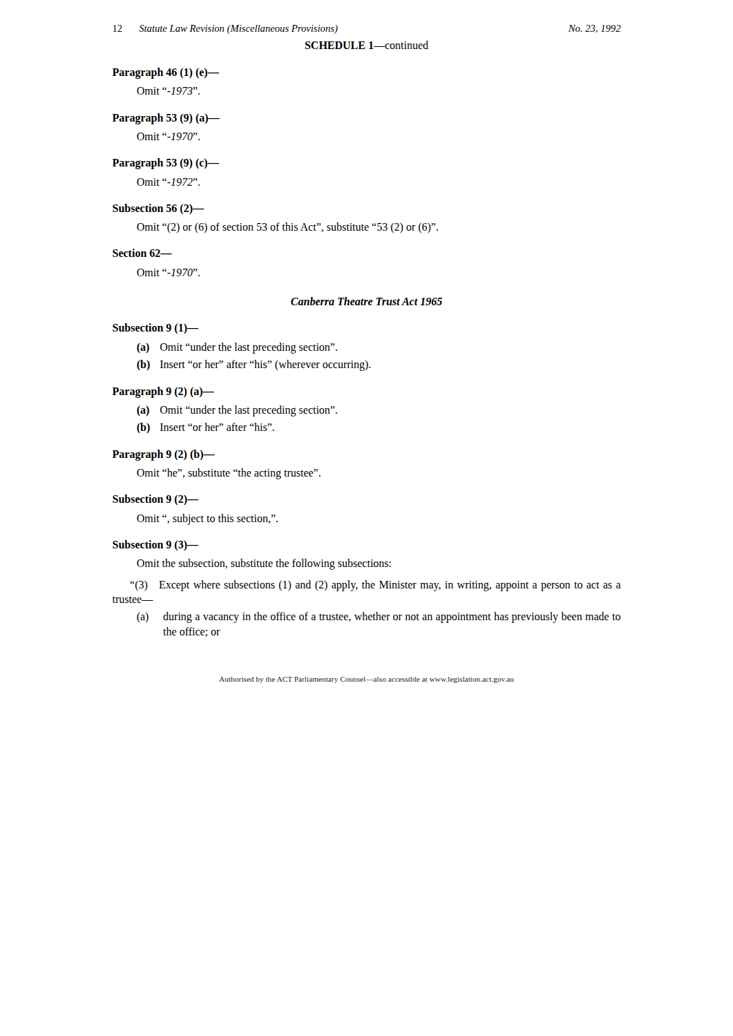12 Statute Law Revision (Miscellaneous Provisions) No. 23, 1992
SCHEDULE 1—continued
Paragraph 46 (1) (e)—
Omit “-1973”.
Paragraph 53 (9) (a)—
Omit “-1970”.
Paragraph 53 (9) (c)—
Omit “-1972”.
Subsection 56 (2)—
Omit “(2) or (6) of section 53 of this Act”, substitute “53 (2) or (6)”.
Section 62—
Omit “-1970”.
Canberra Theatre Trust Act 1965
Subsection 9 (1)—
(a) Omit “under the last preceding section”.
(b) Insert “or her” after “his” (wherever occurring).
Paragraph 9 (2) (a)—
(a) Omit “under the last preceding section”.
(b) Insert “or her” after “his”.
Paragraph 9 (2) (b)—
Omit “he”, substitute “the acting trustee”.
Subsection 9 (2)—
Omit “, subject to this section,”.
Subsection 9 (3)—
Omit the subsection, substitute the following subsections:
“(3) Except where subsections (1) and (2) apply, the Minister may, in writing, appoint a person to act as a trustee—
(a) during a vacancy in the office of a trustee, whether or not an appointment has previously been made to the office; or
Authorised by the ACT Parliamentary Counsel—also accessible at www.legislation.act.gov.au